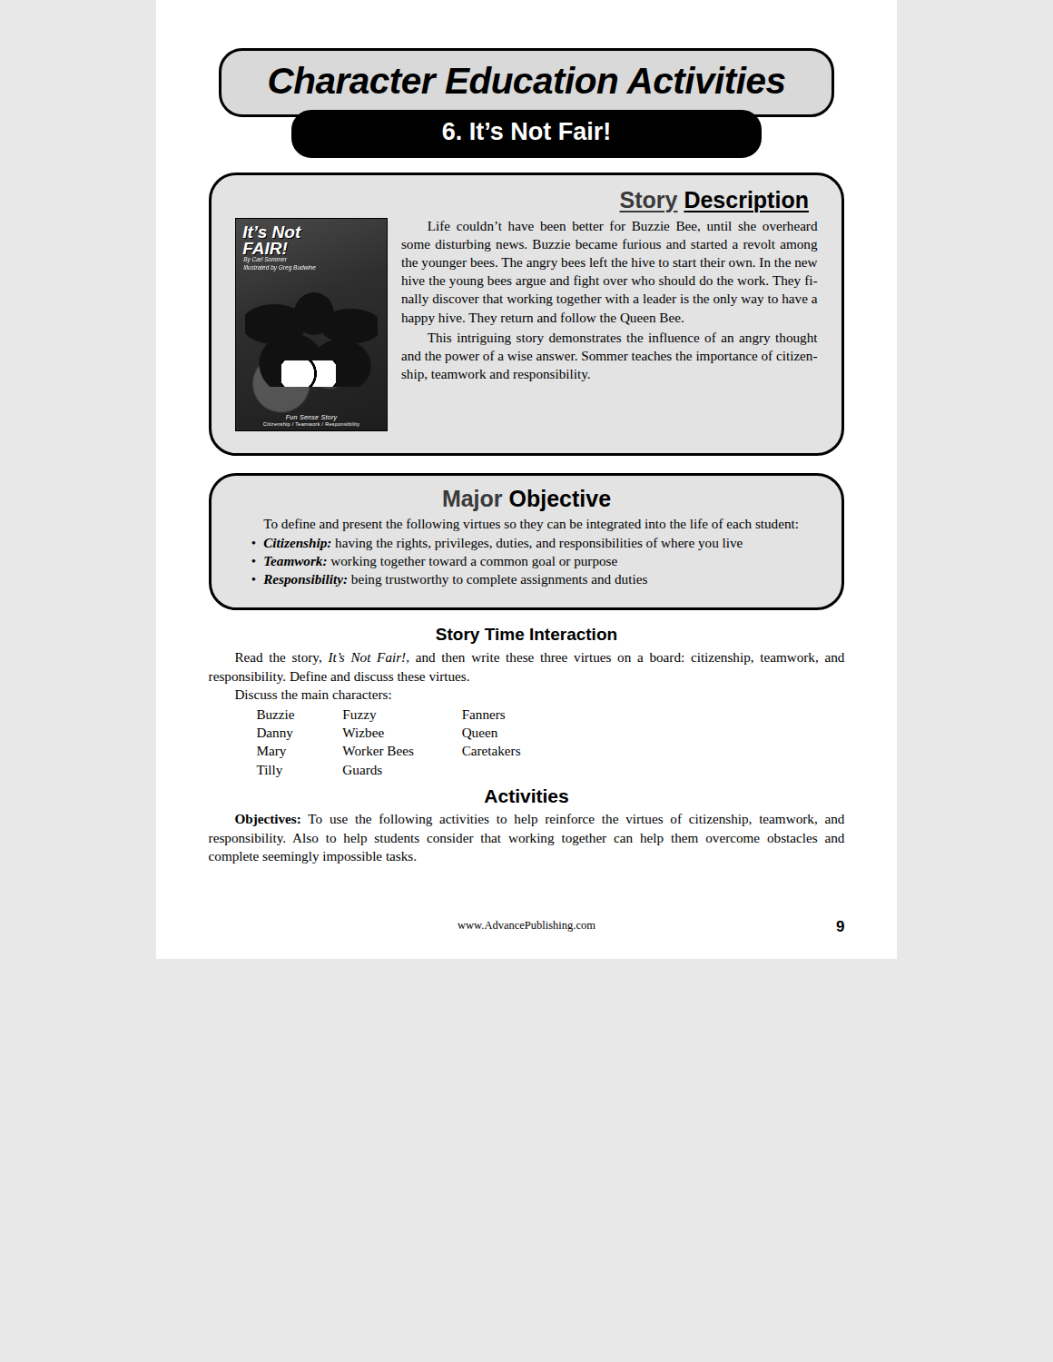Character Education Activities
6. It’s Not Fair!
Story Description
It’s NotFAIR!
By Carl Sommer
Illustrated by Greg Budwine
Fun Sense Story Citizenship / Teamwork / Responsibility
Life couldn’t have been better for Buzzie Bee, until she overheard some disturbing news. Buzzie became furious and started a revolt among the younger bees. The angry bees left the hive to start their own. In the new hive the young bees argue and fight over who should do the work. They finally discover that working together with a leader is the only way to have a happy hive. They return and follow the Queen Bee.
This intriguing story demonstrates the influence of an angry thought and the power of a wise answer. Sommer teaches the importance of citizenship, teamwork and responsibility.
Major Objective
To define and present the following virtues so they can be integrated into the life of each student:
Citizenship: having the rights, privileges, duties, and responsibilities of where you live
Teamwork: working together toward a common goal or purpose
Responsibility: being trustworthy to complete assignments and duties
Story Time Interaction
Read the story, It’s Not Fair!, and then write these three virtues on a board: citizenship, teamwork, and responsibility. Define and discuss these virtues.
Discuss the main characters:
| Buzzie | Fuzzy | Fanners |
| Danny | Wizbee | Queen |
| Mary | Worker Bees | Caretakers |
| Tilly | Guards | |
Activities
Objectives: To use the following activities to help reinforce the virtues of citizenship, teamwork, and responsibility. Also to help students consider that working together can help them overcome obstacles and complete seemingly impossible tasks.
www.AdvancePublishing.com
9